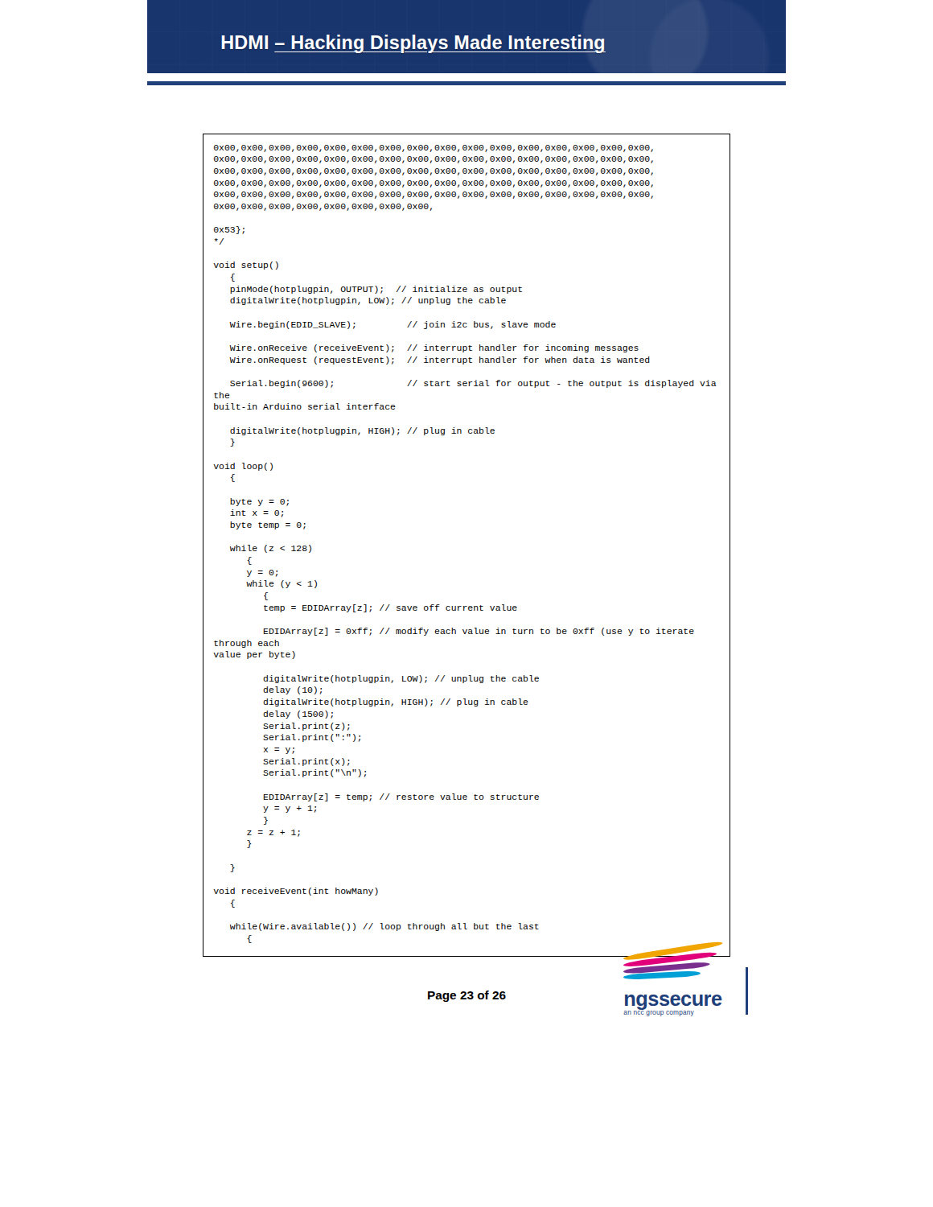HDMI – Hacking Displays Made Interesting
0x00,0x00,0x00,0x00,0x00,0x00,0x00,0x00,0x00,0x00,0x00,0x00,0x00,0x00,0x00,0x00,
0x00,0x00,0x00,0x00,0x00,0x00,0x00,0x00,0x00,0x00,0x00,0x00,0x00,0x00,0x00,0x00,
0x00,0x00,0x00,0x00,0x00,0x00,0x00,0x00,0x00,0x00,0x00,0x00,0x00,0x00,0x00,0x00,
0x00,0x00,0x00,0x00,0x00,0x00,0x00,0x00,0x00,0x00,0x00,0x00,0x00,0x00,0x00,0x00,
0x00,0x00,0x00,0x00,0x00,0x00,0x00,0x00,0x00,0x00,0x00,0x00,0x00,0x00,0x00,0x00,
0x00,0x00,0x00,0x00,0x00,0x00,0x00,0x00,

0x53};
*/

void setup()
   {
   pinMode(hotplugpin, OUTPUT);  // initialize as output
   digitalWrite(hotplugpin, LOW); // unplug the cable

   Wire.begin(EDID_SLAVE);         // join i2c bus, slave mode

   Wire.onReceive (receiveEvent);  // interrupt handler for incoming messages
   Wire.onRequest (requestEvent);  // interrupt handler for when data is wanted

   Serial.begin(9600);             // start serial for output - the output is displayed via the
built-in Arduino serial interface

   digitalWrite(hotplugpin, HIGH); // plug in cable
   }

void loop()
   {

   byte y = 0;
   int x = 0;
   byte temp = 0;

   while (z < 128)
      {
      y = 0;
      while (y < 1)
         {
         temp = EDIDArray[z]; // save off current value

         EDIDArray[z] = 0xff; // modify each value in turn to be 0xff (use y to iterate through each
value per byte)

         digitalWrite(hotplugpin, LOW); // unplug the cable
         delay (10);
         digitalWrite(hotplugpin, HIGH); // plug in cable
         delay (1500);
         Serial.print(z);
         Serial.print(":");
         x = y;
         Serial.print(x);
         Serial.print("\n");

         EDIDArray[z] = temp; // restore value to structure
         y = y + 1;
         }
      z = z + 1;
      }

   }

void receiveEvent(int howMany)
   {

   while(Wire.available()) // loop through all but the last
      {
Page 23 of 26
ngssecure
an ncc group company